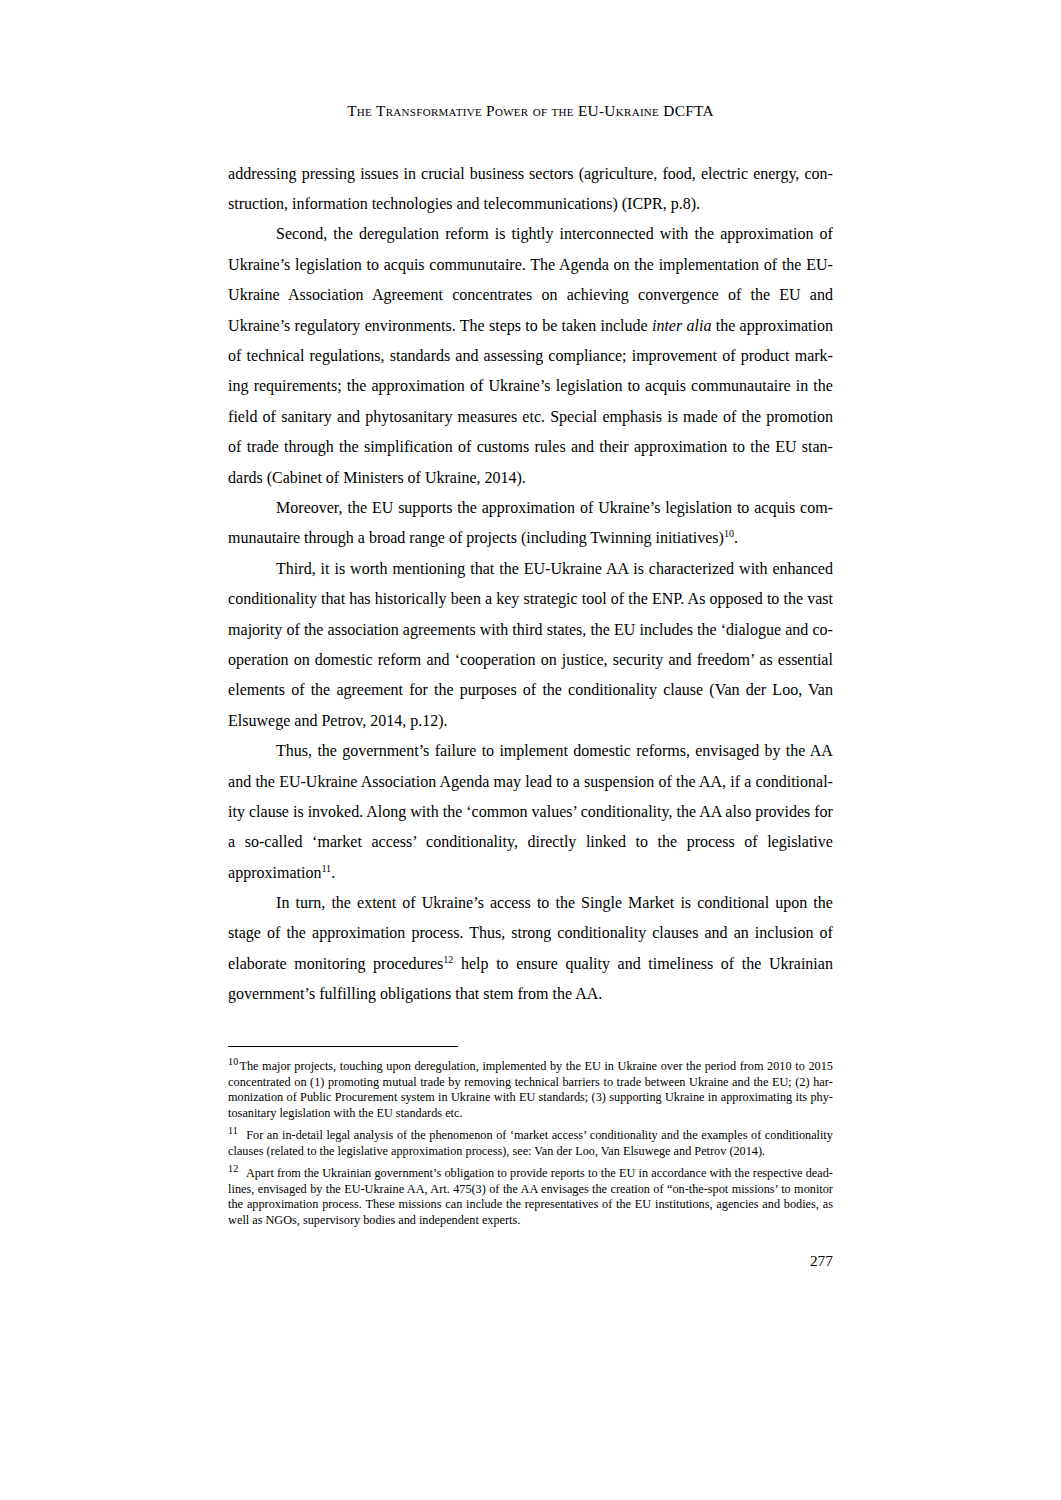The Transformative Power of the EU-Ukraine DCFTA
addressing pressing issues in crucial business sectors (agriculture, food, electric energy, construction, information technologies and telecommunications) (ICPR, p.8).
Second, the deregulation reform is tightly interconnected with the approximation of Ukraine’s legislation to acquis communutaire. The Agenda on the implementation of the EU-Ukraine Association Agreement concentrates on achieving convergence of the EU and Ukraine’s regulatory environments. The steps to be taken include inter alia the approximation of technical regulations, standards and assessing compliance; improvement of product marking requirements; the approximation of Ukraine’s legislation to acquis communautaire in the field of sanitary and phytosanitary measures etc. Special emphasis is made of the promotion of trade through the simplification of customs rules and their approximation to the EU standards (Cabinet of Ministers of Ukraine, 2014).
Moreover, the EU supports the approximation of Ukraine’s legislation to acquis communautaire through a broad range of projects (including Twinning initiatives)10.
Third, it is worth mentioning that the EU-Ukraine AA is characterized with enhanced conditionality that has historically been a key strategic tool of the ENP. As opposed to the vast majority of the association agreements with third states, the EU includes the ‘dialogue and cooperation on domestic reform and ‘cooperation on justice, security and freedom’ as essential elements of the agreement for the purposes of the conditionality clause (Van der Loo, Van Elsuwege and Petrov, 2014, p.12).
Thus, the government’s failure to implement domestic reforms, envisaged by the AA and the EU-Ukraine Association Agenda may lead to a suspension of the AA, if a conditionality clause is invoked. Along with the ‘common values’ conditionality, the AA also provides for a so-called ‘market access’ conditionality, directly linked to the process of legislative approximation11.
In turn, the extent of Ukraine’s access to the Single Market is conditional upon the stage of the approximation process. Thus, strong conditionality clauses and an inclusion of elaborate monitoring procedures12 help to ensure quality and timeliness of the Ukrainian government’s fulfilling obligations that stem from the AA.
10 The major projects, touching upon deregulation, implemented by the EU in Ukraine over the period from 2010 to 2015 concentrated on (1) promoting mutual trade by removing technical barriers to trade between Ukraine and the EU; (2) harmonization of Public Procurement system in Ukraine with EU standards; (3) supporting Ukraine in approximating its phytosanitary legislation with the EU standards etc.
11 For an in-detail legal analysis of the phenomenon of ‘market access’ conditionality and the examples of conditionality clauses (related to the legislative approximation process), see: Van der Loo, Van Elsuwege and Petrov (2014).
12 Apart from the Ukrainian government’s obligation to provide reports to the EU in accordance with the respective deadlines, envisaged by the EU-Ukraine AA, Art. 475(3) of the AA envisages the creation of “on-the-spot missions’ to monitor the approximation process. These missions can include the representatives of the EU institutions, agencies and bodies, as well as NGOs, supervisory bodies and independent experts.
277